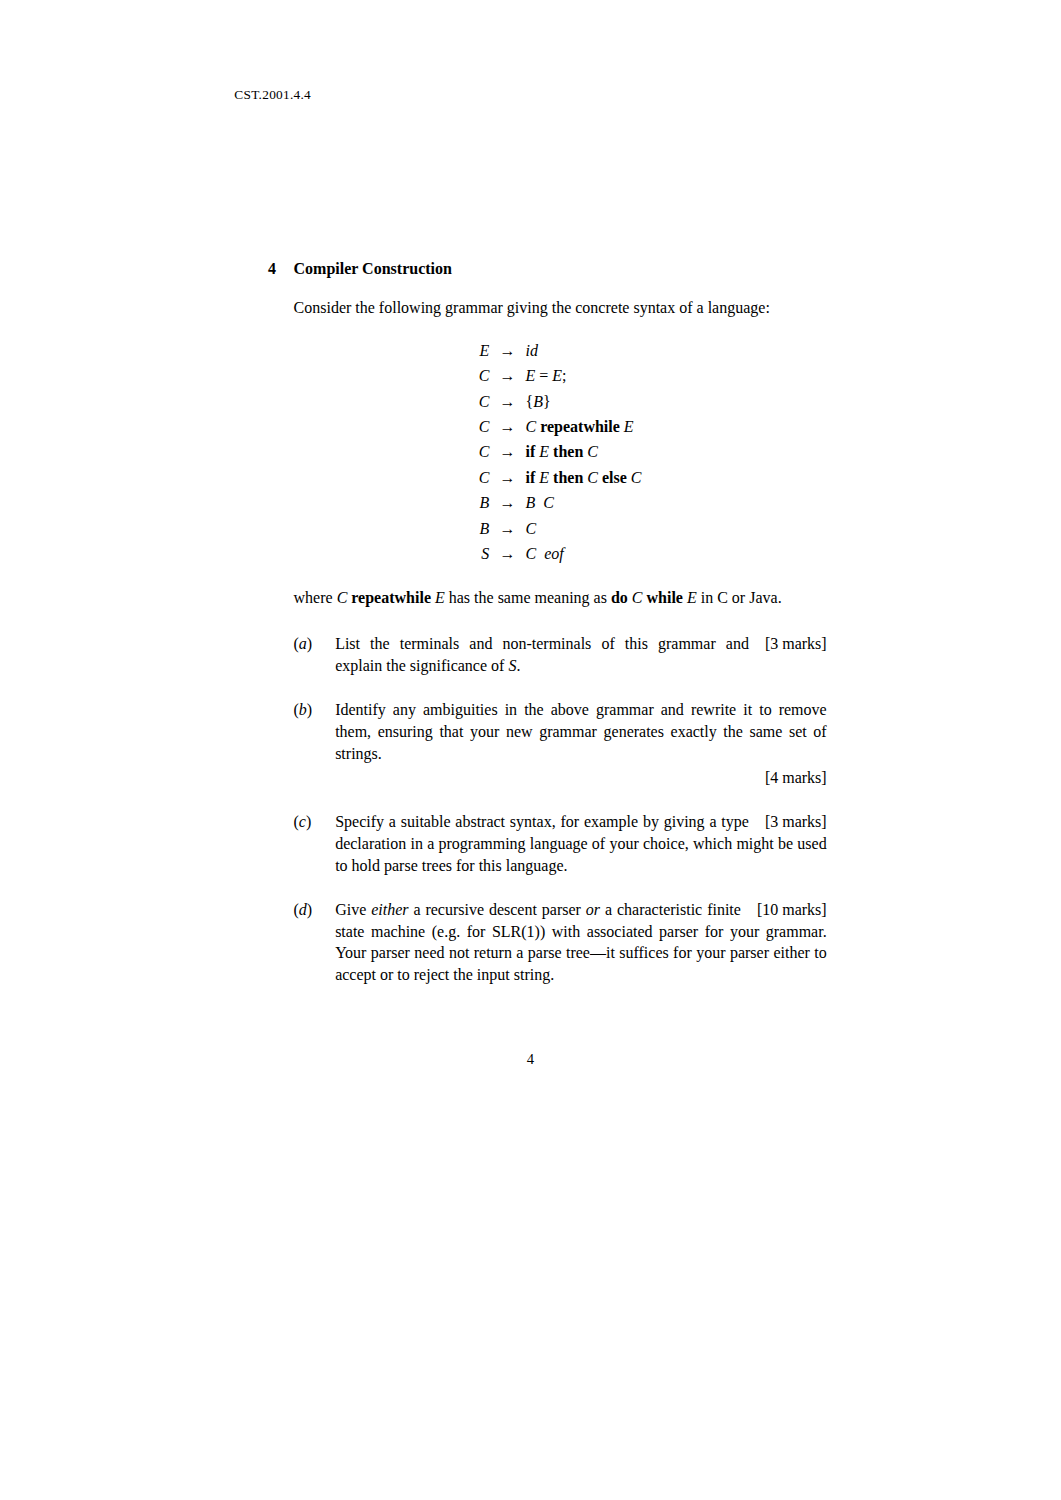CST.2001.4.4
4 Compiler Construction
Consider the following grammar giving the concrete syntax of a language:
| E | → | id |
| C | → | E = E ; |
| C | → | { B } |
| C | → | C repeatwhile E |
| C | → | if E then C |
| C | → | if E then C else C |
| B | → | B C |
| B | → | C |
| S | → | C eof |
where C repeatwhile E has the same meaning as do C while E in C or Java.
(a)
[3 marks] List the terminals and non-terminals of this grammar and explain the significance of S.
(b)
Identify any ambiguities in the above grammar and rewrite it to remove them, ensuring that your new grammar generates exactly the same set of strings.
[4 marks]
(c)
[3 marks] Specify a suitable abstract syntax, for example by giving a type declaration in a programming language of your choice, which might be used to hold parse trees for this language.
(d)
[10 marks] Give either a recursive descent parser or a characteristic finite state machine (e.g. for SLR(1)) with associated parser for your grammar. Your parser need not return a parse tree—it suffices for your parser either to accept or to reject the input string.
4